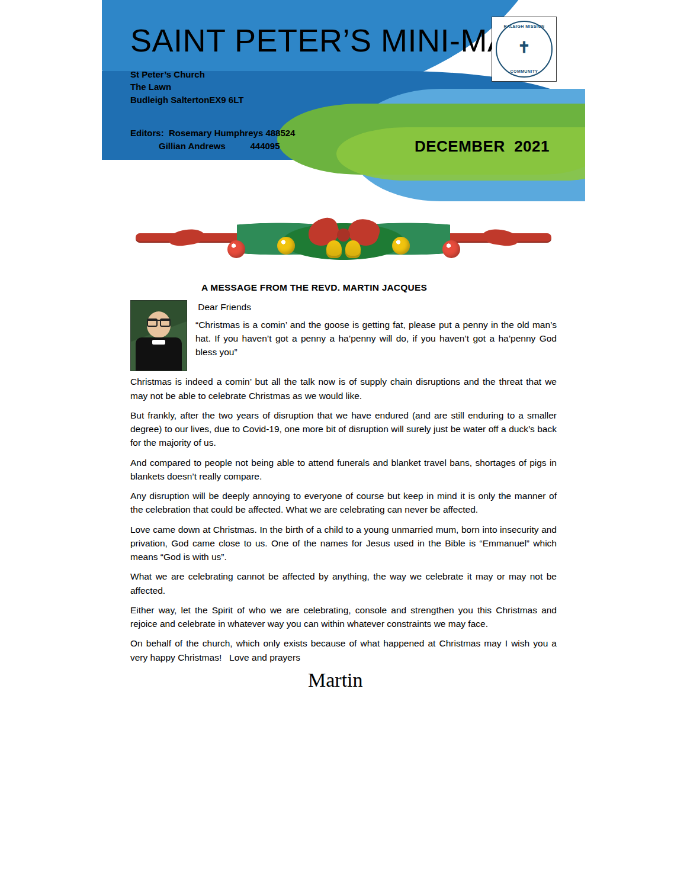RALEIGH MISSION
COMMUNITY
✝
SAINT PETER’S MINI-MAG
St Peter’s Church
The Lawn
Budleigh SaltertonEX9 6LT
DECEMBER 2021
Editors: Rosemary Humphreys 488524 Gillian Andrews 444095
A MESSAGE FROM THE REVD. MARTIN JACQUES
Dear Friends
“Christmas is a comin’ and the goose is getting fat, please put a penny in the old man’s hat. If you haven’t got a penny a ha’penny will do, if you haven’t got a ha’penny God bless you”
Christmas is indeed a comin’ but all the talk now is of supply chain disruptions and the threat that we may not be able to celebrate Christmas as we would like.
But frankly, after the two years of disruption that we have endured (and are still enduring to a smaller degree) to our lives, due to Covid-19, one more bit of disruption will surely just be water off a duck’s back for the majority of us.
And compared to people not being able to attend funerals and blanket travel bans, shortages of pigs in blankets doesn’t really compare.
Any disruption will be deeply annoying to everyone of course but keep in mind it is only the manner of the celebration that could be affected. What we are celebrating can never be affected.
Love came down at Christmas. In the birth of a child to a young unmarried mum, born into insecurity and privation, God came close to us. One of the names for Jesus used in the Bible is “Emmanuel” which means “God is with us”.
What we are celebrating cannot be affected by anything, the way we celebrate it may or may not be affected.
Either way, let the Spirit of who we are celebrating, console and strengthen you this Christmas and rejoice and celebrate in whatever way you can within whatever constraints we may face.
On behalf of the church, which only exists because of what happened at Christmas may I wish you a very happy Christmas! Love and prayers
Martin